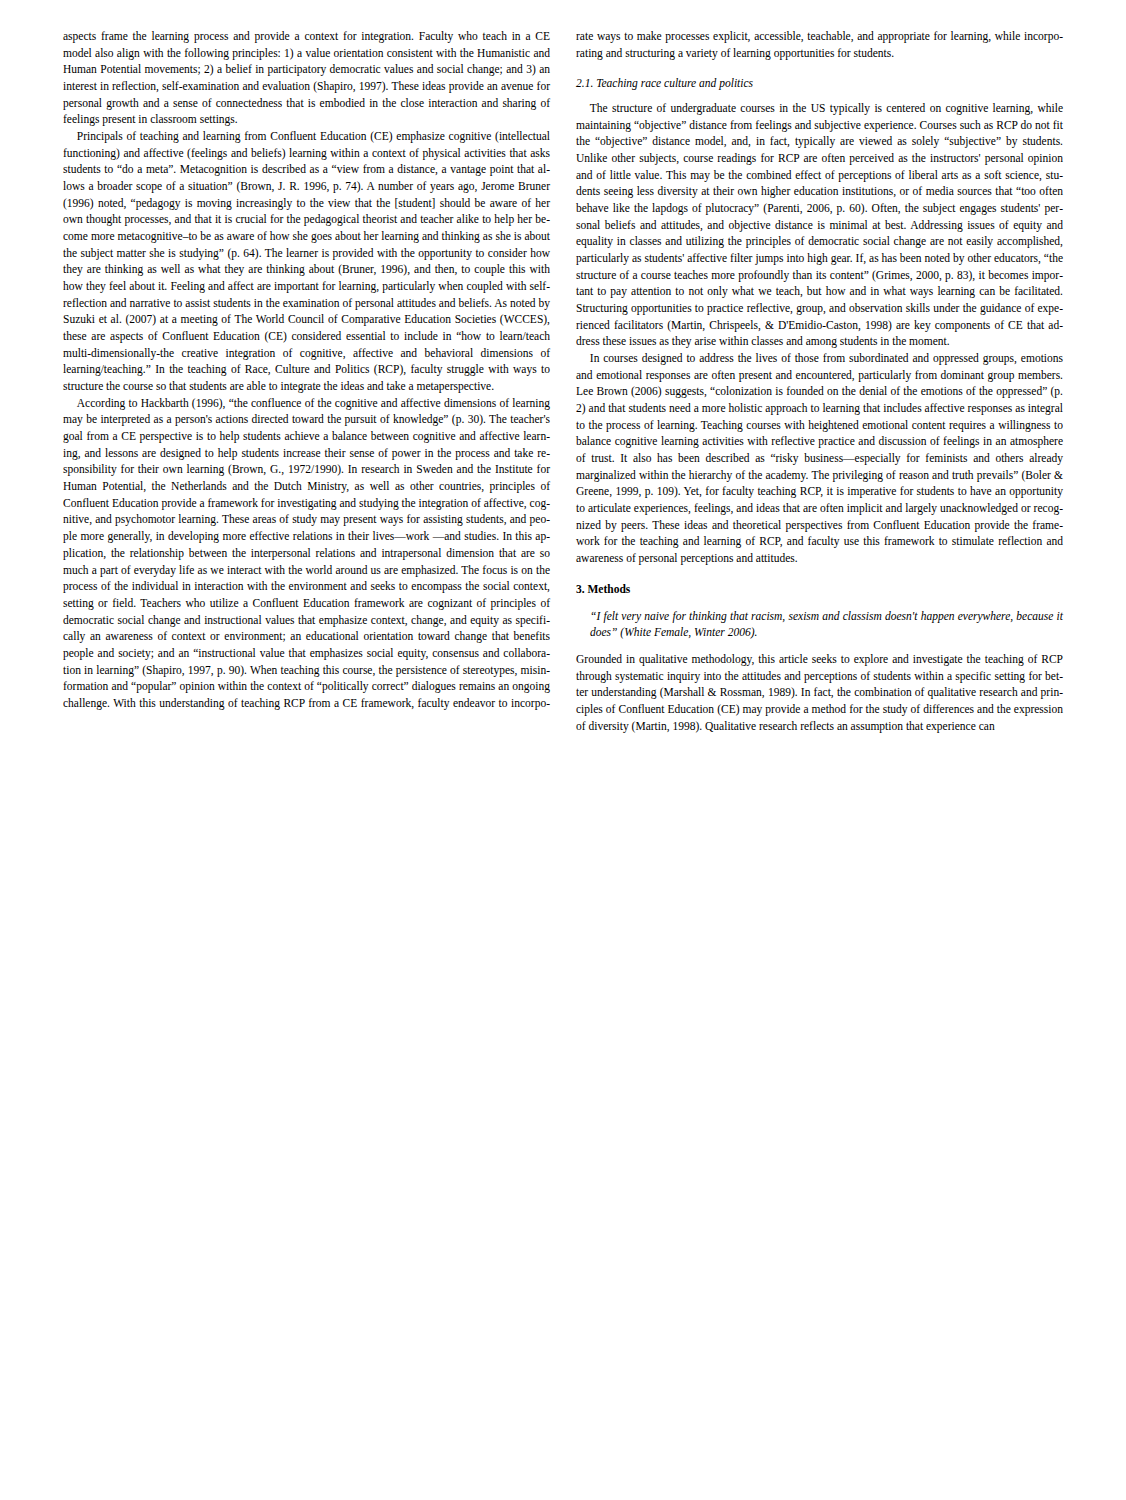aspects frame the learning process and provide a context for integration. Faculty who teach in a CE model also align with the following principles: 1) a value orientation consistent with the Humanistic and Human Potential movements; 2) a belief in participatory democratic values and social change; and 3) an interest in reflection, self-examination and evaluation (Shapiro, 1997). These ideas provide an avenue for personal growth and a sense of connectedness that is embodied in the close interaction and sharing of feelings present in classroom settings.
Principals of teaching and learning from Confluent Education (CE) emphasize cognitive (intellectual functioning) and affective (feelings and beliefs) learning within a context of physical activities that asks students to “do a meta”. Metacognition is described as a “view from a distance, a vantage point that allows a broader scope of a situation” (Brown, J. R. 1996, p. 74). A number of years ago, Jerome Bruner (1996) noted, “pedagogy is moving increasingly to the view that the [student] should be aware of her own thought processes, and that it is crucial for the pedagogical theorist and teacher alike to help her become more metacognitive–to be as aware of how she goes about her learning and thinking as she is about the subject matter she is studying” (p. 64). The learner is provided with the opportunity to consider how they are thinking as well as what they are thinking about (Bruner, 1996), and then, to couple this with how they feel about it. Feeling and affect are important for learning, particularly when coupled with self-reflection and narrative to assist students in the examination of personal attitudes and beliefs. As noted by Suzuki et al. (2007) at a meeting of The World Council of Comparative Education Societies (WCCES), these are aspects of Confluent Education (CE) considered essential to include in “how to learn/teach multi-dimensionally-the creative integration of cognitive, affective and behavioral dimensions of learning/teaching.” In the teaching of Race, Culture and Politics (RCP), faculty struggle with ways to structure the course so that students are able to integrate the ideas and take a metaperspective.
According to Hackbarth (1996), “the confluence of the cognitive and affective dimensions of learning may be interpreted as a person's actions directed toward the pursuit of knowledge” (p. 30). The teacher's goal from a CE perspective is to help students achieve a balance between cognitive and affective learning, and lessons are designed to help students increase their sense of power in the process and take responsibility for their own learning (Brown, G., 1972/1990). In research in Sweden and the Institute for Human Potential, the Netherlands and the Dutch Ministry, as well as other countries, principles of Confluent Education provide a framework for investigating and studying the integration of affective, cognitive, and psychomotor learning. These areas of study may present ways for assisting students, and people more generally, in developing more effective relations in their lives—work —and studies. In this application, the relationship between the interpersonal relations and intrapersonal dimension that are so much a part of everyday life as we interact with the world around us are emphasized. The focus is on the process of the individual in interaction with the environment and seeks to encompass the social context, setting or field. Teachers who utilize a Confluent Education framework are cognizant of principles of democratic social change and instructional values that emphasize context, change, and equity as specifically an awareness of context or environment; an educational orientation toward change that benefits people and society; and an “instructional value that emphasizes social equity, consensus and collaboration in learning” (Shapiro, 1997, p. 90). When teaching this course, the persistence of stereotypes, misinformation and “popular” opinion within the context of “politically correct” dialogues remains an ongoing challenge. With this understanding of teaching RCP from a CE framework, faculty endeavor to incorporate ways to make processes explicit, accessible, teachable, and appropriate for learning, while incorporating and structuring a variety of learning opportunities for students.
2.1. Teaching race culture and politics
The structure of undergraduate courses in the US typically is centered on cognitive learning, while maintaining “objective” distance from feelings and subjective experience. Courses such as RCP do not fit the “objective” distance model, and, in fact, typically are viewed as solely “subjective” by students. Unlike other subjects, course readings for RCP are often perceived as the instructors' personal opinion and of little value. This may be the combined effect of perceptions of liberal arts as a soft science, students seeing less diversity at their own higher education institutions, or of media sources that “too often behave like the lapdogs of plutocracy” (Parenti, 2006, p. 60). Often, the subject engages students' personal beliefs and attitudes, and objective distance is minimal at best. Addressing issues of equity and equality in classes and utilizing the principles of democratic social change are not easily accomplished, particularly as students' affective filter jumps into high gear. If, as has been noted by other educators, “the structure of a course teaches more profoundly than its content” (Grimes, 2000, p. 83), it becomes important to pay attention to not only what we teach, but how and in what ways learning can be facilitated. Structuring opportunities to practice reflective, group, and observation skills under the guidance of experienced facilitators (Martin, Chrispeels, & D'Emidio-Caston, 1998) are key components of CE that address these issues as they arise within classes and among students in the moment.
In courses designed to address the lives of those from subordinated and oppressed groups, emotions and emotional responses are often present and encountered, particularly from dominant group members. Lee Brown (2006) suggests, “colonization is founded on the denial of the emotions of the oppressed” (p. 2) and that students need a more holistic approach to learning that includes affective responses as integral to the process of learning. Teaching courses with heightened emotional content requires a willingness to balance cognitive learning activities with reflective practice and discussion of feelings in an atmosphere of trust. It also has been described as “risky business—especially for feminists and others already marginalized within the hierarchy of the academy. The privileging of reason and truth prevails” (Boler & Greene, 1999, p. 109). Yet, for faculty teaching RCP, it is imperative for students to have an opportunity to articulate experiences, feelings, and ideas that are often implicit and largely unacknowledged or recognized by peers. These ideas and theoretical perspectives from Confluent Education provide the framework for the teaching and learning of RCP, and faculty use this framework to stimulate reflection and awareness of personal perceptions and attitudes.
3. Methods
“I felt very naive for thinking that racism, sexism and classism doesn't happen everywhere, because it does” (White Female, Winter 2006).
Grounded in qualitative methodology, this article seeks to explore and investigate the teaching of RCP through systematic inquiry into the attitudes and perceptions of students within a specific setting for better understanding (Marshall & Rossman, 1989). In fact, the combination of qualitative research and principles of Confluent Education (CE) may provide a method for the study of differences and the expression of diversity (Martin, 1998). Qualitative research reflects an assumption that experience can